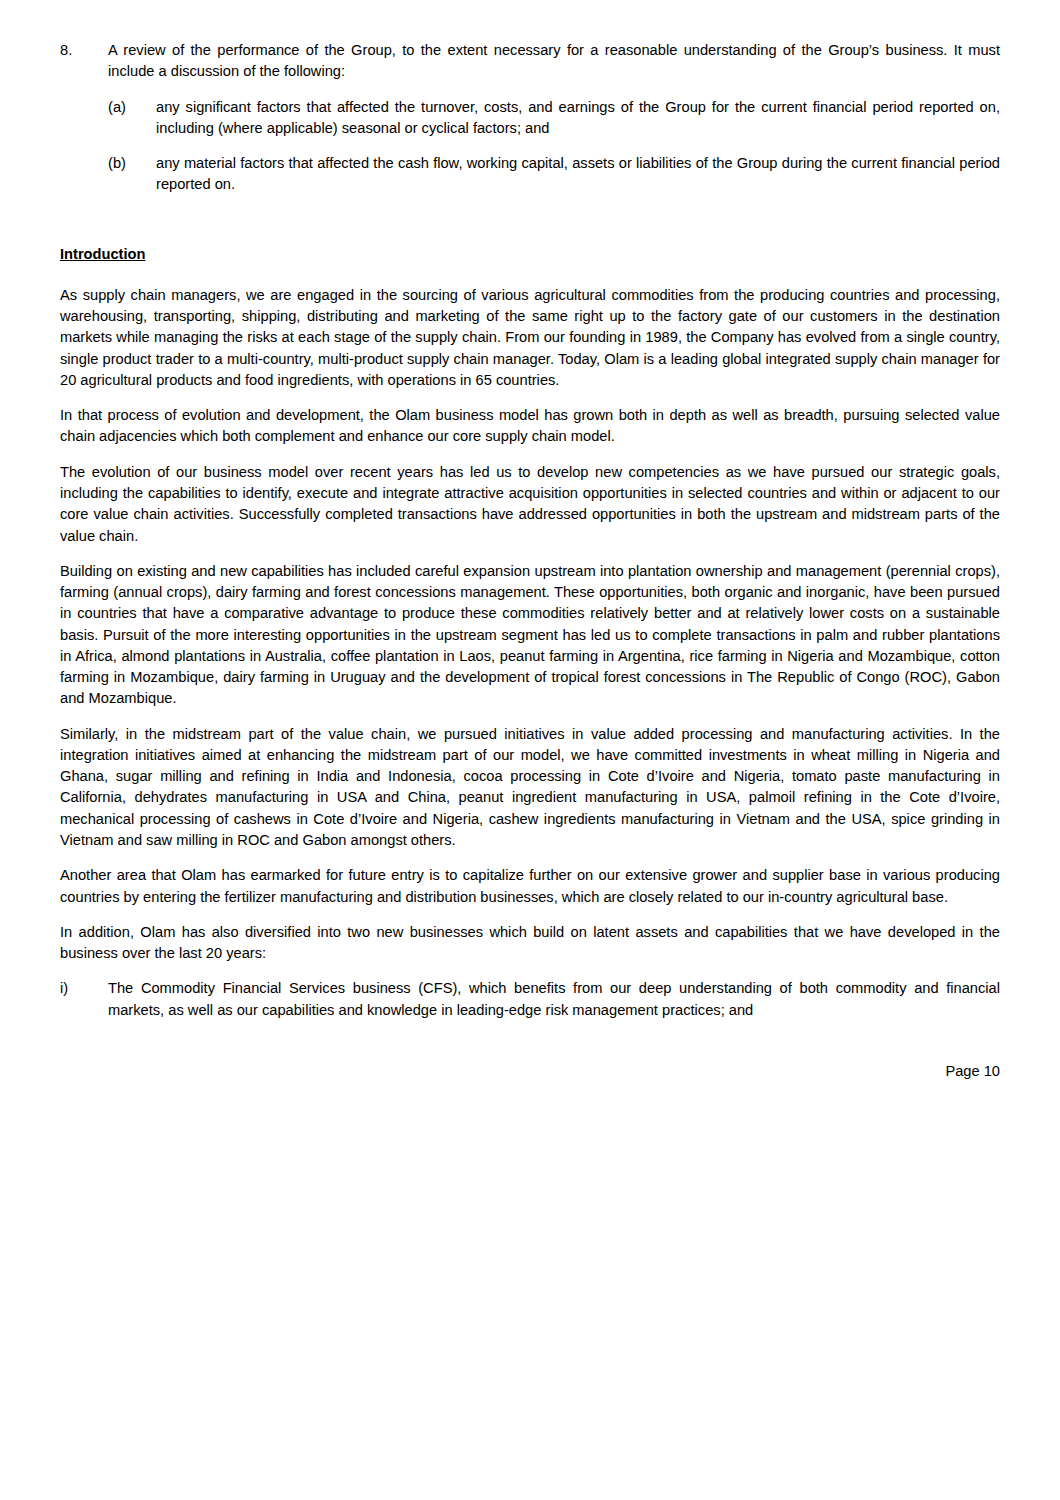8.
A review of the performance of the Group, to the extent necessary for a reasonable understanding of the Group’s business. It must include a discussion of the following:
(a) any significant factors that affected the turnover, costs, and earnings of the Group for the current financial period reported on, including (where applicable) seasonal or cyclical factors; and
(b) any material factors that affected the cash flow, working capital, assets or liabilities of the Group during the current financial period reported on.
Introduction
As supply chain managers, we are engaged in the sourcing of various agricultural commodities from the producing countries and processing, warehousing, transporting, shipping, distributing and marketing of the same right up to the factory gate of our customers in the destination markets while managing the risks at each stage of the supply chain. From our founding in 1989, the Company has evolved from a single country, single product trader to a multi-country, multi-product supply chain manager. Today, Olam is a leading global integrated supply chain manager for 20 agricultural products and food ingredients, with operations in 65 countries.
In that process of evolution and development, the Olam business model has grown both in depth as well as breadth, pursuing selected value chain adjacencies which both complement and enhance our core supply chain model.
The evolution of our business model over recent years has led us to develop new competencies as we have pursued our strategic goals, including the capabilities to identify, execute and integrate attractive acquisition opportunities in selected countries and within or adjacent to our core value chain activities. Successfully completed transactions have addressed opportunities in both the upstream and midstream parts of the value chain.
Building on existing and new capabilities has included careful expansion upstream into plantation ownership and management (perennial crops), farming (annual crops), dairy farming and forest concessions management. These opportunities, both organic and inorganic, have been pursued in countries that have a comparative advantage to produce these commodities relatively better and at relatively lower costs on a sustainable basis. Pursuit of the more interesting opportunities in the upstream segment has led us to complete transactions in palm and rubber plantations in Africa, almond plantations in Australia, coffee plantation in Laos, peanut farming in Argentina, rice farming in Nigeria and Mozambique, cotton farming in Mozambique, dairy farming in Uruguay and the development of tropical forest concessions in The Republic of Congo (ROC), Gabon and Mozambique.
Similarly, in the midstream part of the value chain, we pursued initiatives in value added processing and manufacturing activities. In the integration initiatives aimed at enhancing the midstream part of our model, we have committed investments in wheat milling in Nigeria and Ghana, sugar milling and refining in India and Indonesia, cocoa processing in Cote d’Ivoire and Nigeria, tomato paste manufacturing in California, dehydrates manufacturing in USA and China, peanut ingredient manufacturing in USA, palmoil refining in the Cote d’Ivoire, mechanical processing of cashews in Cote d’Ivoire and Nigeria, cashew ingredients manufacturing in Vietnam and the USA, spice grinding in Vietnam and saw milling in ROC and Gabon amongst others.
Another area that Olam has earmarked for future entry is to capitalize further on our extensive grower and supplier base in various producing countries by entering the fertilizer manufacturing and distribution businesses, which are closely related to our in-country agricultural base.
In addition, Olam has also diversified into two new businesses which build on latent assets and capabilities that we have developed in the business over the last 20 years:
i)
The Commodity Financial Services business (CFS), which benefits from our deep understanding of both commodity and financial markets, as well as our capabilities and knowledge in leading-edge risk management practices; and
Page 10